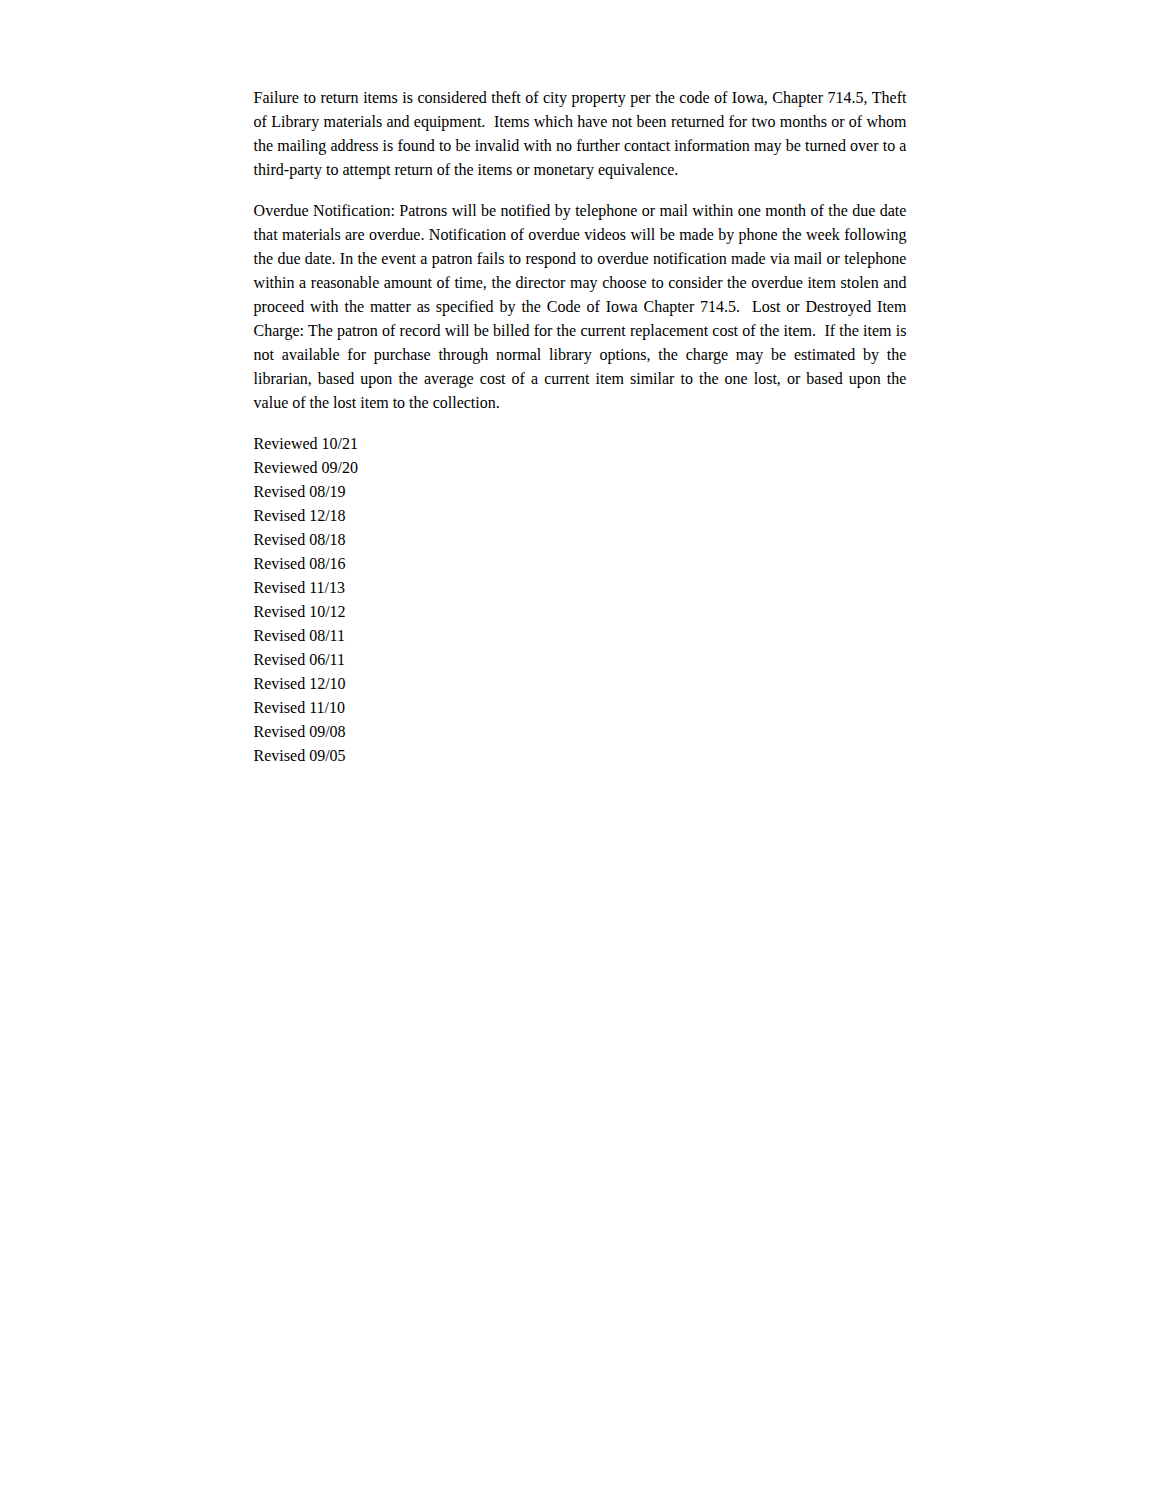Failure to return items is considered theft of city property per the code of Iowa, Chapter 714.5, Theft of Library materials and equipment. Items which have not been returned for two months or of whom the mailing address is found to be invalid with no further contact information may be turned over to a third-party to attempt return of the items or monetary equivalence.
Overdue Notification: Patrons will be notified by telephone or mail within one month of the due date that materials are overdue. Notification of overdue videos will be made by phone the week following the due date. In the event a patron fails to respond to overdue notification made via mail or telephone within a reasonable amount of time, the director may choose to consider the overdue item stolen and proceed with the matter as specified by the Code of Iowa Chapter 714.5. Lost or Destroyed Item Charge: The patron of record will be billed for the current replacement cost of the item. If the item is not available for purchase through normal library options, the charge may be estimated by the librarian, based upon the average cost of a current item similar to the one lost, or based upon the value of the lost item to the collection.
Reviewed 10/21
Reviewed 09/20
Revised 08/19
Revised 12/18
Revised 08/18
Revised 08/16
Revised 11/13
Revised 10/12
Revised 08/11
Revised 06/11
Revised 12/10
Revised 11/10
Revised 09/08
Revised 09/05